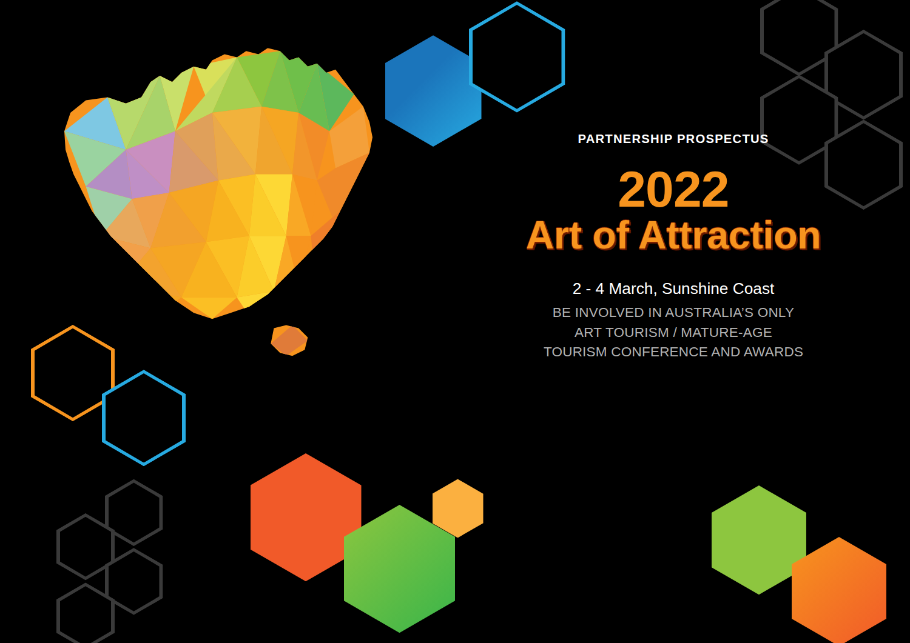PARTNERSHIP PROSPECTUS
2022
Art of Attraction
2 - 4 March, Sunshine Coast
Be involved in Australia’s only
art tourism / mature-age
tourism conference and awards